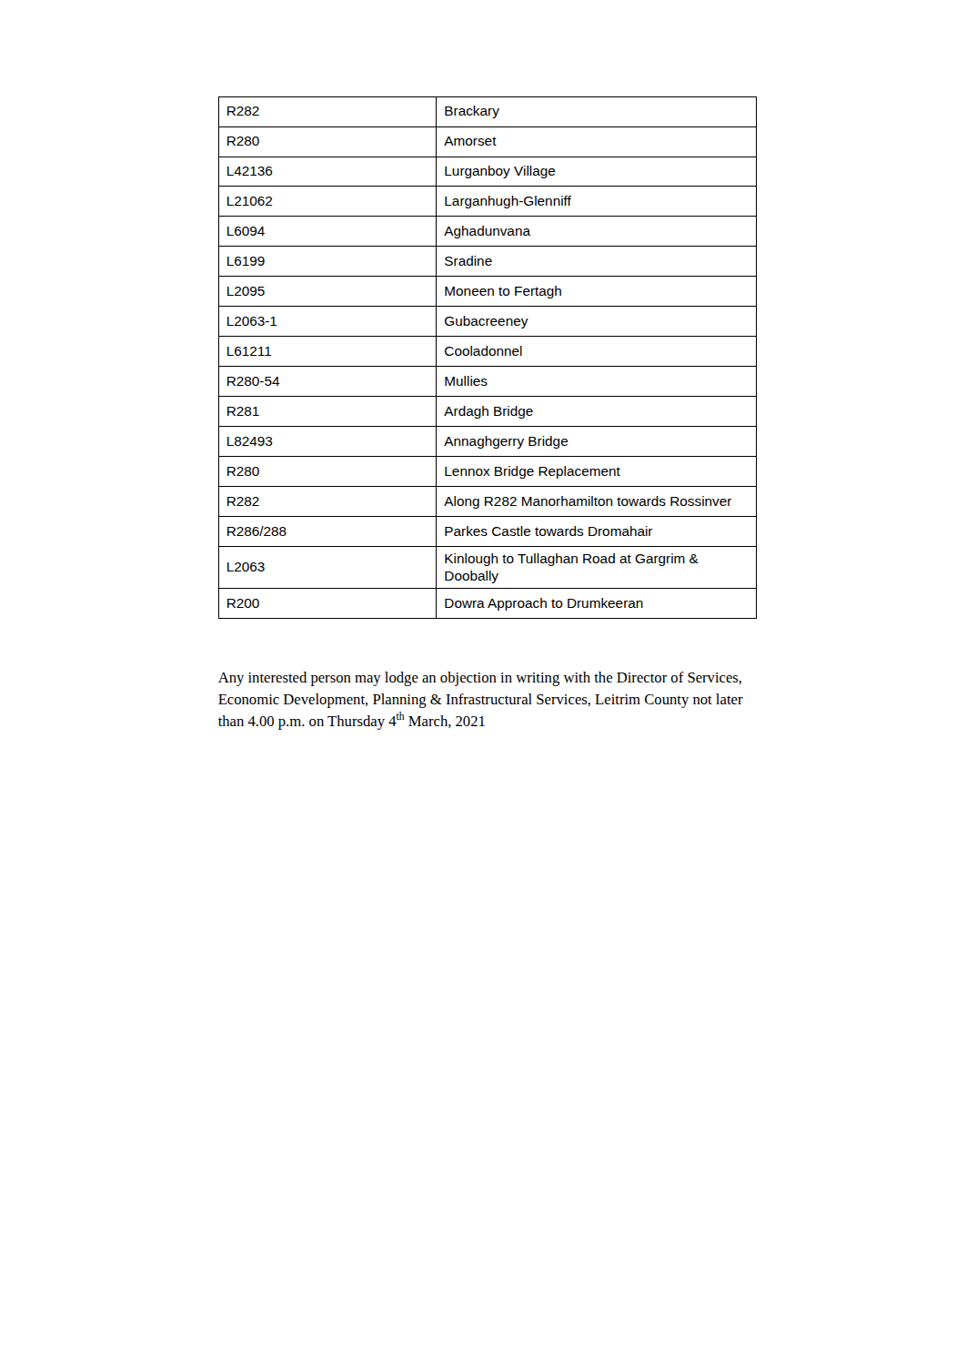| R282 | Brackary |
| R280 | Amorset |
| L42136 | Lurganboy Village |
| L21062 | Larganhugh-Glenniff |
| L6094 | Aghadunvana |
| L6199 | Sradine |
| L2095 | Moneen to Fertagh |
| L2063-1 | Gubacreeney |
| L61211 | Cooladonnel |
| R280-54 | Mullies |
| R281 | Ardagh Bridge |
| L82493 | Annaghgerry Bridge |
| R280 | Lennox Bridge Replacement |
| R282 | Along R282 Manorhamilton towards Rossinver |
| R286/288 | Parkes Castle towards Dromahair |
| L2063 | Kinlough to Tullaghan Road at Gargrim & Doobally |
| R200 | Dowra Approach to Drumkeeran |
Any interested person may lodge an objection in writing with the Director of Services, Economic Development, Planning & Infrastructural Services, Leitrim County not later than 4.00 p.m. on Thursday 4th March, 2021